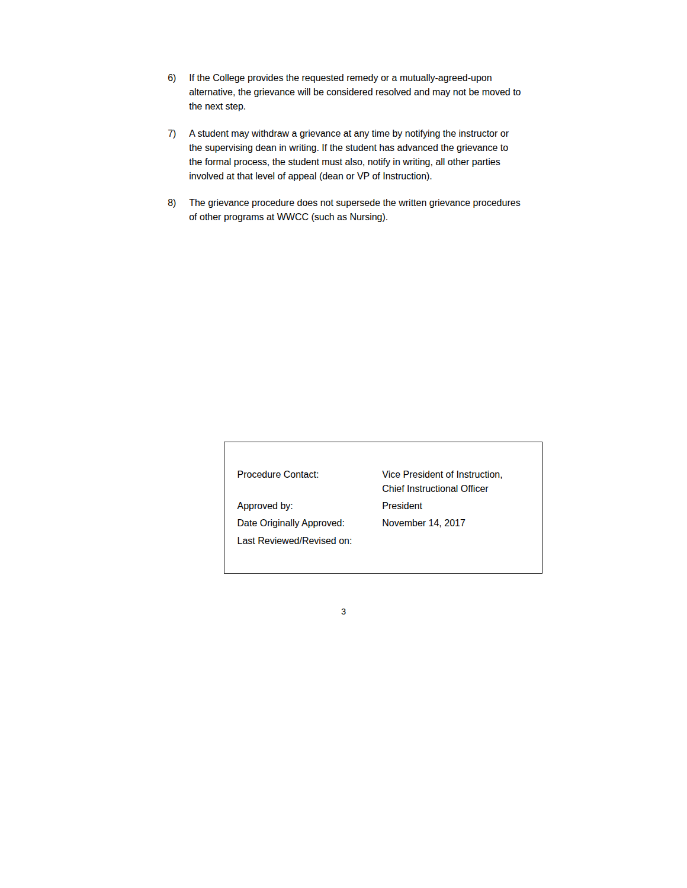6) If the College provides the requested remedy or a mutually-agreed-upon alternative, the grievance will be considered resolved and may not be moved to the next step.
7) A student may withdraw a grievance at any time by notifying the instructor or the supervising dean in writing. If the student has advanced the grievance to the formal process, the student must also, notify in writing, all other parties involved at that level of appeal (dean or VP of Instruction).
8) The grievance procedure does not supersede the written grievance procedures of other programs at WWCC (such as Nursing).
| Procedure Contact: | Vice President of Instruction, Chief Instructional Officer |
| Approved by: | President |
| Date Originally Approved: | November 14, 2017 |
| Last Reviewed/Revised on: | |
3